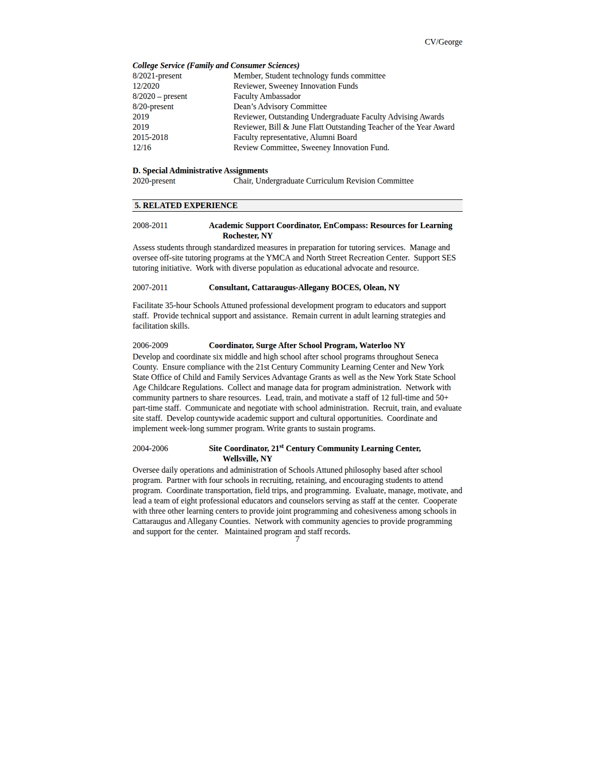CV/George
College Service (Family and Consumer Sciences)
| 8/2021-present | Member, Student technology funds committee |
| 12/2020 | Reviewer, Sweeney Innovation Funds |
| 8/2020 – present | Faculty Ambassador |
| 8/20-present | Dean’s Advisory Committee |
| 2019 | Reviewer, Outstanding Undergraduate Faculty Advising Awards |
| 2019 | Reviewer, Bill & June Flatt Outstanding Teacher of the Year Award |
| 2015-2018 | Faculty representative, Alumni Board |
| 12/16 | Review Committee, Sweeney Innovation Fund. |
D. Special Administrative Assignments
| 2020-present | Chair, Undergraduate Curriculum Revision Committee |
5. RELATED EXPERIENCE
2008-2011
Academic Support Coordinator, EnCompass: Resources for Learning Rochester, NY
Assess students through standardized measures in preparation for tutoring services. Manage and oversee off-site tutoring programs at the YMCA and North Street Recreation Center. Support SES tutoring initiative. Work with diverse population as educational advocate and resource.
2007-2011
Consultant, Cattaraugus-Allegany BOCES, Olean, NY
Facilitate 35-hour Schools Attuned professional development program to educators and support staff. Provide technical support and assistance. Remain current in adult learning strategies and facilitation skills.
2006-2009
Coordinator, Surge After School Program, Waterloo NY
Develop and coordinate six middle and high school after school programs throughout Seneca County. Ensure compliance with the 21st Century Community Learning Center and New York State Office of Child and Family Services Advantage Grants as well as the New York State School Age Childcare Regulations. Collect and manage data for program administration. Network with community partners to share resources. Lead, train, and motivate a staff of 12 full-time and 50+ part-time staff. Communicate and negotiate with school administration. Recruit, train, and evaluate site staff. Develop countywide academic support and cultural opportunities. Coordinate and implement week-long summer program. Write grants to sustain programs.
2004-2006
Site Coordinator, 21st Century Community Learning Center, Wellsville, NY
Oversee daily operations and administration of Schools Attuned philosophy based after school program. Partner with four schools in recruiting, retaining, and encouraging students to attend program. Coordinate transportation, field trips, and programming. Evaluate, manage, motivate, and lead a team of eight professional educators and counselors serving as staff at the center. Cooperate with three other learning centers to provide joint programming and cohesiveness among schools in Cattaraugus and Allegany Counties. Network with community agencies to provide programming and support for the center. Maintained program and staff records.
7